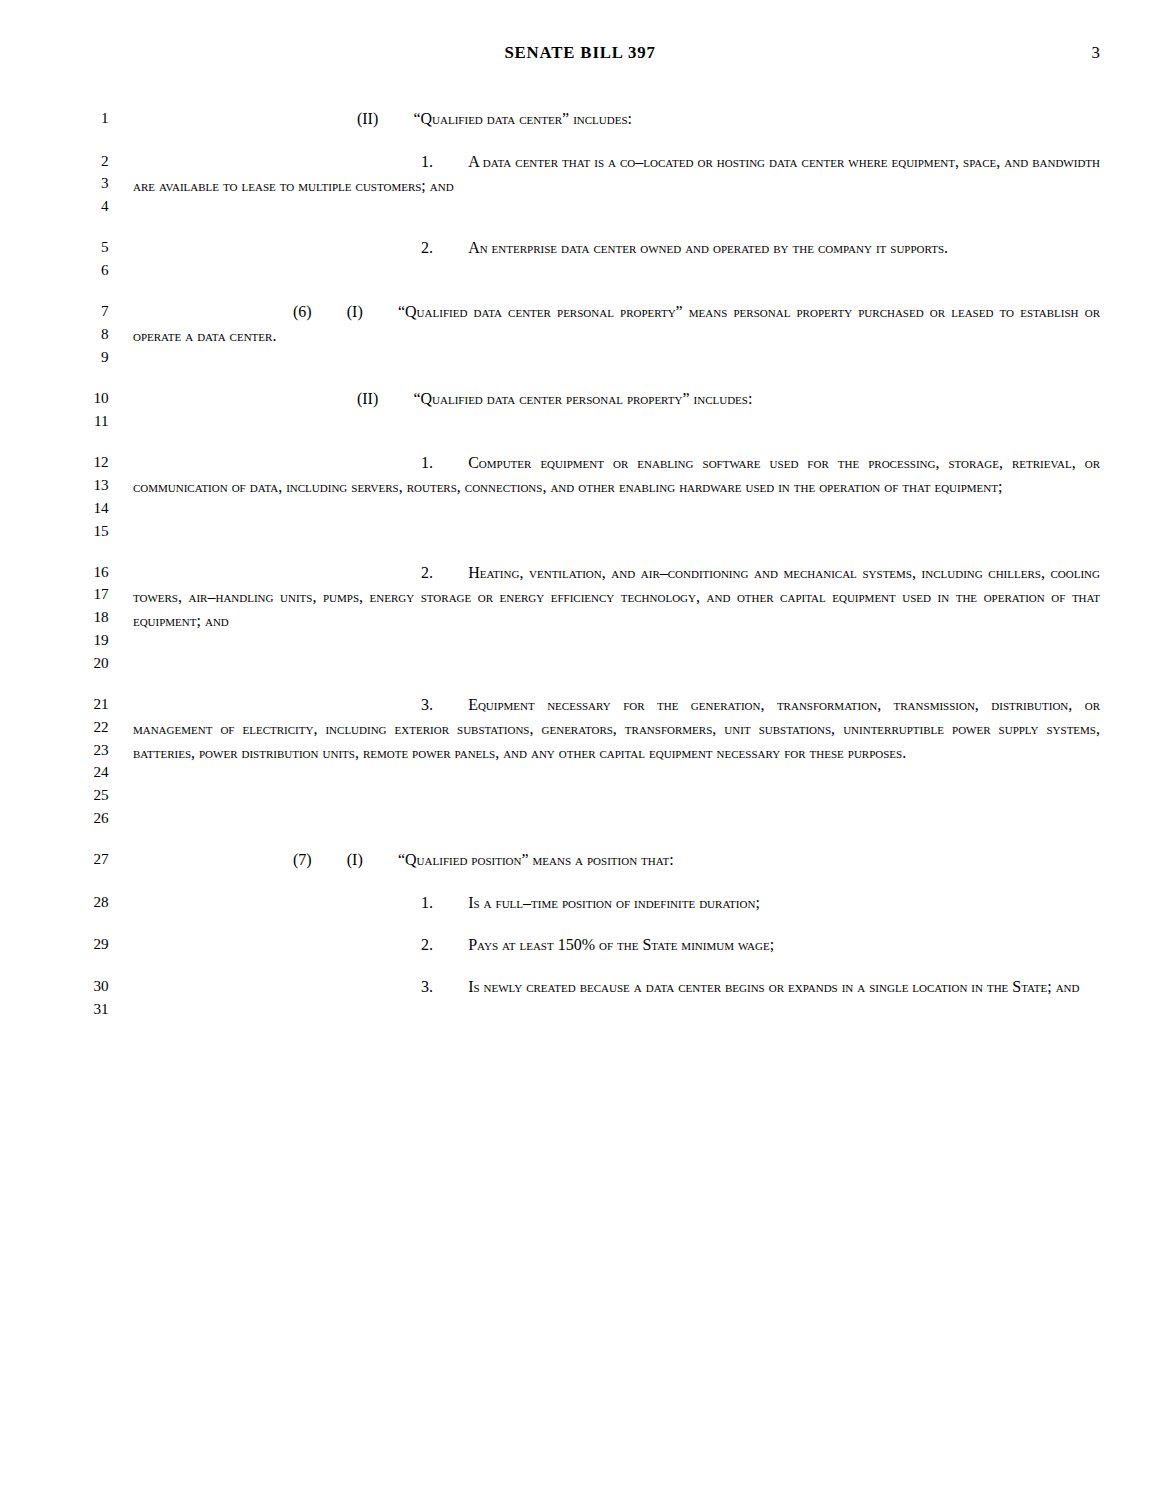SENATE BILL 397 3
1
(II) “Qualified data center” includes:
2 3 4
1. A data center that is a co–located or hosting data center where equipment, space, and bandwidth are available to lease to multiple customers; and
5 6
2. An enterprise data center owned and operated by the company it supports.
7 8 9
(6) (I) “Qualified data center personal property” means personal property purchased or leased to establish or operate a data center.
10 11
(II) “Qualified data center personal property” includes:
12 13 14 15
1. Computer equipment or enabling software used for the processing, storage, retrieval, or communication of data, including servers, routers, connections, and other enabling hardware used in the operation of that equipment;
16 17 18 19 20
2. Heating, ventilation, and air–conditioning and mechanical systems, including chillers, cooling towers, air–handling units, pumps, energy storage or energy efficiency technology, and other capital equipment used in the operation of that equipment; and
21 22 23 24 25 26
3. Equipment necessary for the generation, transformation, transmission, distribution, or management of electricity, including exterior substations, generators, transformers, unit substations, uninterruptible power supply systems, batteries, power distribution units, remote power panels, and any other capital equipment necessary for these purposes.
27
(7) (I) “Qualified position” means a position that:
28
1. Is a full–time position of indefinite duration;
29
2. Pays at least 150% of the State minimum wage;
30 31
3. Is newly created because a data center begins or expands in a single location in the State; and